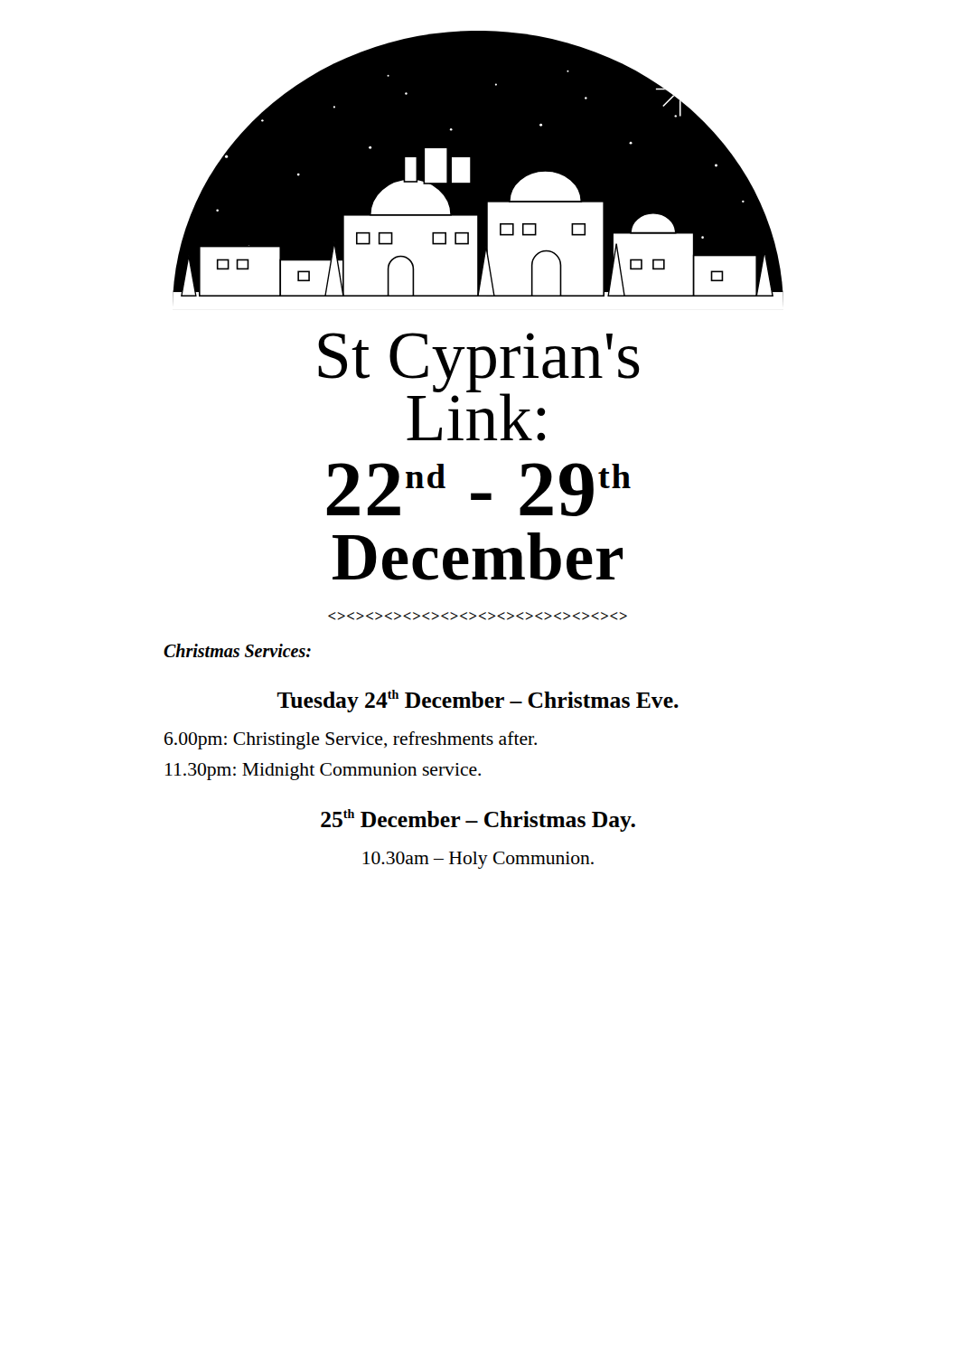St Cyprian's Link:
22nd - 29th December
<><><><><><><><><><><><><><><><>
Christmas Services:
Tuesday 24th December – Christmas Eve.
6.00pm: Christingle Service, refreshments after.
11.30pm: Midnight Communion service.
25th December – Christmas Day.
10.30am – Holy Communion.